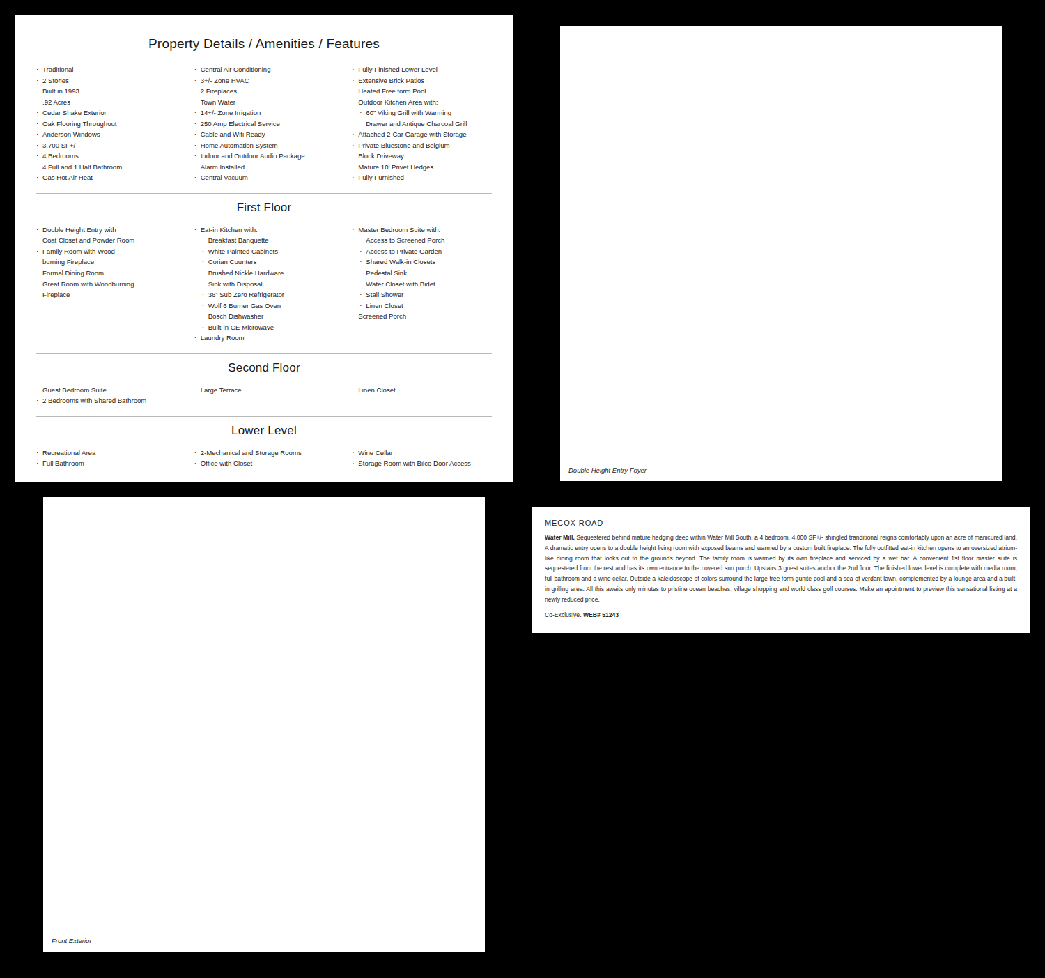Property Details / Amenities / Features
Traditional
2 Stories
Built in 1993
.92 Acres
Cedar Shake Exterior
Oak Flooring Throughout
Anderson Windows
3,700 SF+/-
4 Bedrooms
4 Full and 1 Half Bathroom
Gas Hot Air Heat
Central Air Conditioning
3+/- Zone HVAC
2 Fireplaces
Town Water
14+/- Zone Irrigation
250 Amp Electrical Service
Cable and Wifi Ready
Home Automation System
Indoor and Outdoor Audio Package
Alarm Installed
Central Vacuum
Fully Finished Lower Level
Extensive Brick Patios
Heated Free form Pool
Outdoor Kitchen Area with:
60” Viking Grill with Warming
Drawer and Antique Charcoal Grill
Attached 2-Car Garage with Storage
Private Bluestone and Belgium
Block Driveway
Mature 10’ Privet Hedges
Fully Furnished
First Floor
Double Height Entry with
Coat Closet and Powder Room
Family Room with Wood
burning Fireplace
Formal Dining Room
Great Room with Woodburning
Fireplace
Eat-in Kitchen with:
Breakfast Banquette
White Painted Cabinets
Corian Counters
Brushed Nickle Hardware
Sink with Disposal
36” Sub Zero Refrigerator
Wolf 6 Burner Gas Oven
Bosch Dishwasher
Built-in GE Microwave
Laundry Room
Master Bedroom Suite with:
Access to Screened Porch
Access to Private Garden
Shared Walk-in Closets
Pedestal Sink
Water Closet with Bidet
Stall Shower
Linen Closet
Screened Porch
Second Floor
Guest Bedroom Suite
2 Bedrooms with Shared Bathroom
Large Terrace
Linen Closet
Lower Level
Recreational Area
Full Bathroom
2-Mechanical and Storage Rooms
Office with Closet
Wine Cellar
Storage Room with Bilco Door Access
Front Exterior
Double Height Entry Foyer
MECOX ROAD
Water Mill. Sequestered behind mature hedging deep within Water Mill South, a 4 bedroom, 4,000 SF+/- shingled tranditional reigns comfortably upon an acre of manicured land. A dramatic entry opens to a double height living room with exposed beams and warmed by a custom built fireplace. The fully outfitted eat-in kitchen opens to an oversized atrium-like dining room that looks out to the grounds beyond. The family room is warmed by its own fireplace and serviced by a wet bar. A convenient 1st floor master suite is sequestered from the rest and has its own entrance to the covered sun porch. Upstairs 3 guest suites anchor the 2nd floor. The finished lower level is complete with media room, full bathroom and a wine cellar. Outside a kaleidoscope of colors surround the large free form gunite pool and a sea of verdant lawn, complemented by a lounge area and a built-in grilling area. All this awaits only minutes to pristine ocean beaches, village shopping and world class golf courses. Make an apointment to preview this sensational listing at a newly reduced price.
Co-Exclusive. WEB# 51243